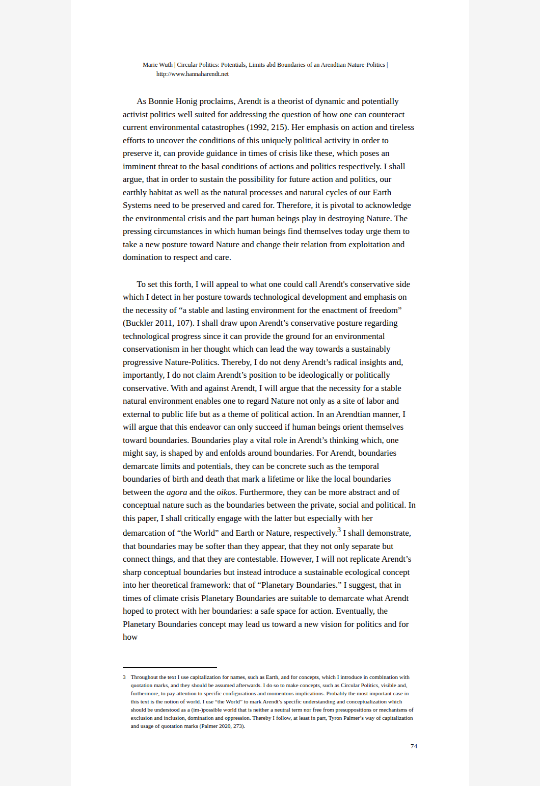Marie Wuth | Circular Politics: Potentials, Limits abd Boundaries of an Arendtian Nature-Politics | http://www.hannaharendt.net
As Bonnie Honig proclaims, Arendt is a theorist of dynamic and potentially activist politics well suited for addressing the question of how one can counteract current environmental catastrophes (1992, 215). Her emphasis on action and tireless efforts to uncover the conditions of this uniquely political activity in order to preserve it, can provide guidance in times of crisis like these, which poses an imminent threat to the basal conditions of actions and politics respectively. I shall argue, that in order to sustain the possibility for future action and politics, our earthly habitat as well as the natural processes and natural cycles of our Earth Systems need to be preserved and cared for. Therefore, it is pivotal to acknowledge the environmental crisis and the part human beings play in destroying Nature. The pressing circumstances in which human beings find themselves today urge them to take a new posture toward Nature and change their relation from exploitation and domination to respect and care.
To set this forth, I will appeal to what one could call Arendt's conservative side which I detect in her posture towards technological development and emphasis on the necessity of “a stable and lasting environment for the enactment of freedom” (Buckler 2011, 107). I shall draw upon Arendt’s conservative posture regarding technological progress since it can provide the ground for an environmental conservationism in her thought which can lead the way towards a sustainably progressive Nature-Politics. Thereby, I do not deny Arendt’s radical insights and, importantly, I do not claim Arendt’s position to be ideologically or politically conservative. With and against Arendt, I will argue that the necessity for a stable natural environment enables one to regard Nature not only as a site of labor and external to public life but as a theme of political action. In an Arendtian manner, I will argue that this endeavor can only succeed if human beings orient themselves toward boundaries. Boundaries play a vital role in Arendt’s thinking which, one might say, is shaped by and enfolds around boundaries. For Arendt, boundaries demarcate limits and potentials, they can be concrete such as the temporal boundaries of birth and death that mark a lifetime or like the local boundaries between the agora and the oikos. Furthermore, they can be more abstract and of conceptual nature such as the boundaries between the private, social and political. In this paper, I shall critically engage with the latter but especially with her demarcation of “the World” and Earth or Nature, respectively.3 I shall demonstrate, that boundaries may be softer than they appear, that they not only separate but connect things, and that they are contestable. However, I will not replicate Arendt’s sharp conceptual boundaries but instead introduce a sustainable ecological concept into her theoretical framework: that of “Planetary Boundaries.” I suggest, that in times of climate crisis Planetary Boundaries are suitable to demarcate what Arendt hoped to protect with her boundaries: a safe space for action. Eventually, the Planetary Boundaries concept may lead us toward a new vision for politics and for how
3 Throughout the text I use capitalization for names, such as Earth, and for concepts, which I introduce in combination with quotation marks, and they should be assumed afterwards. I do so to make concepts, such as Circular Politics, visible and, furthermore, to pay attention to specific configurations and momentous implications. Probably the most important case in this text is the notion of world. I use “the World” to mark Arendt’s specific understanding and conceptualization which should be understood as a (im-)possible world that is neither a neutral term nor free from presuppositions or mechanisms of exclusion and inclusion, domination and oppression. Thereby I follow, at least in part, Tyron Palmer’s way of capitalization and usage of quotation marks (Palmer 2020, 273).
74